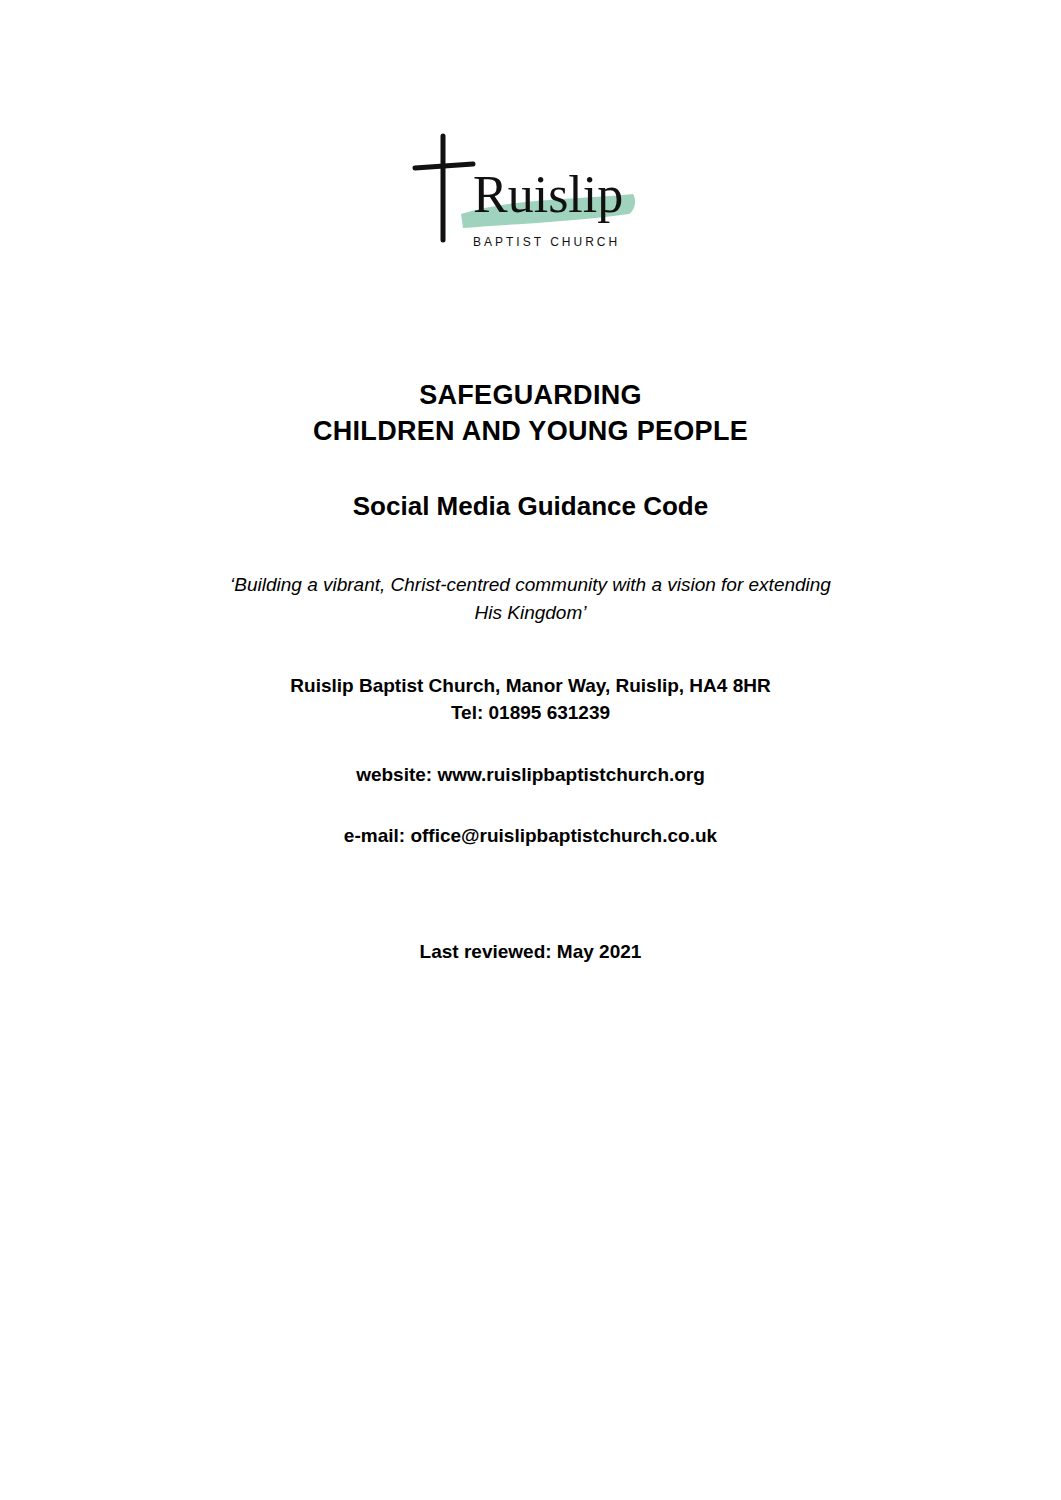Ruislip BAPTIST CHURCH
SAFEGUARDING
CHILDREN AND YOUNG PEOPLE
Social Media Guidance Code
‘Building a vibrant, Christ-centred community with a vision for extending His Kingdom’
Ruislip Baptist Church, Manor Way, Ruislip, HA4 8HR
Tel: 01895 631239
website: www.ruislipbaptistchurch.org
e-mail: office@ruislipbaptistchurch.co.uk
Last reviewed: May 2021